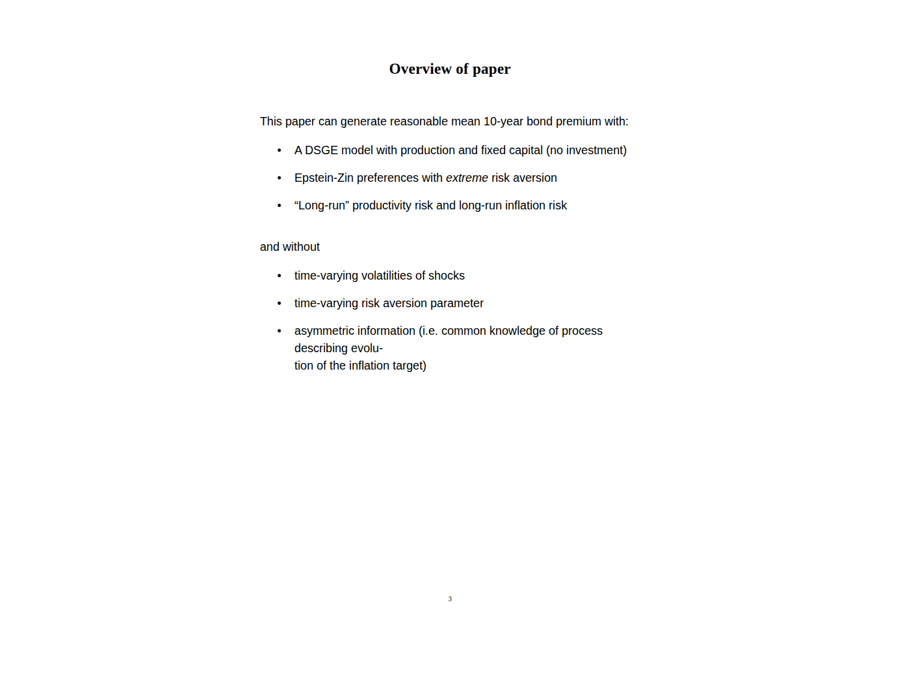Overview of paper
This paper can generate reasonable mean 10-year bond premium with:
A DSGE model with production and fixed capital (no investment)
Epstein-Zin preferences with extreme risk aversion
“Long-run” productivity risk and long-run inflation risk
and without
time-varying volatilities of shocks
time-varying risk aversion parameter
asymmetric information (i.e. common knowledge of process describing evolu-tion of the inflation target)
3